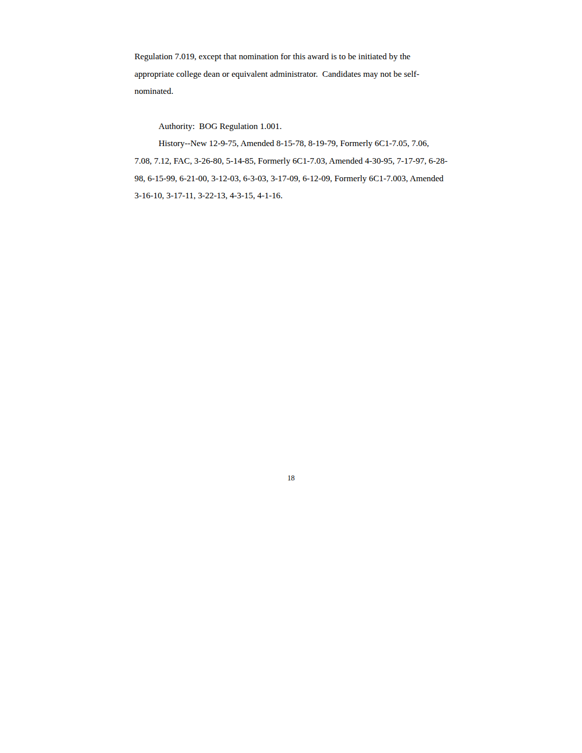Regulation 7.019, except that nomination for this award is to be initiated by the appropriate college dean or equivalent administrator. Candidates may not be self-nominated.
Authority: BOG Regulation 1.001.
History--New 12-9-75, Amended 8-15-78, 8-19-79, Formerly 6C1-7.05, 7.06, 7.08, 7.12, FAC, 3-26-80, 5-14-85, Formerly 6C1-7.03, Amended 4-30-95, 7-17-97, 6-28-98, 6-15-99, 6-21-00, 3-12-03, 6-3-03, 3-17-09, 6-12-09, Formerly 6C1-7.003, Amended 3-16-10, 3-17-11, 3-22-13, 4-3-15, 4-1-16.
18